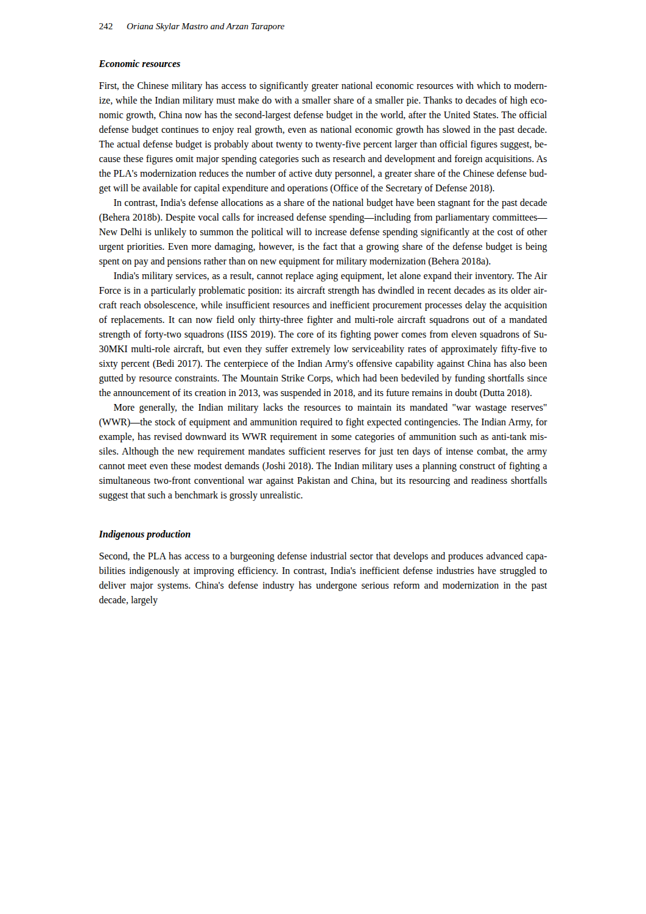242 Oriana Skylar Mastro and Arzan Tarapore
Economic resources
First, the Chinese military has access to significantly greater national economic resources with which to modernize, while the Indian military must make do with a smaller share of a smaller pie. Thanks to decades of high economic growth, China now has the second-largest defense budget in the world, after the United States. The official defense budget continues to enjoy real growth, even as national economic growth has slowed in the past decade. The actual defense budget is probably about twenty to twenty-five percent larger than official figures suggest, because these figures omit major spending categories such as research and development and foreign acquisitions. As the PLA's modernization reduces the number of active duty personnel, a greater share of the Chinese defense budget will be available for capital expenditure and operations (Office of the Secretary of Defense 2018).
In contrast, India's defense allocations as a share of the national budget have been stagnant for the past decade (Behera 2018b). Despite vocal calls for increased defense spending—including from parliamentary committees—New Delhi is unlikely to summon the political will to increase defense spending significantly at the cost of other urgent priorities. Even more damaging, however, is the fact that a growing share of the defense budget is being spent on pay and pensions rather than on new equipment for military modernization (Behera 2018a).
India's military services, as a result, cannot replace aging equipment, let alone expand their inventory. The Air Force is in a particularly problematic position: its aircraft strength has dwindled in recent decades as its older aircraft reach obsolescence, while insufficient resources and inefficient procurement processes delay the acquisition of replacements. It can now field only thirty-three fighter and multi-role aircraft squadrons out of a mandated strength of forty-two squadrons (IISS 2019). The core of its fighting power comes from eleven squadrons of Su-30MKI multi-role aircraft, but even they suffer extremely low serviceability rates of approximately fifty-five to sixty percent (Bedi 2017). The centerpiece of the Indian Army's offensive capability against China has also been gutted by resource constraints. The Mountain Strike Corps, which had been bedeviled by funding shortfalls since the announcement of its creation in 2013, was suspended in 2018, and its future remains in doubt (Dutta 2018).
More generally, the Indian military lacks the resources to maintain its mandated "war wastage reserves" (WWR)—the stock of equipment and ammunition required to fight expected contingencies. The Indian Army, for example, has revised downward its WWR requirement in some categories of ammunition such as anti-tank missiles. Although the new requirement mandates sufficient reserves for just ten days of intense combat, the army cannot meet even these modest demands (Joshi 2018). The Indian military uses a planning construct of fighting a simultaneous two-front conventional war against Pakistan and China, but its resourcing and readiness shortfalls suggest that such a benchmark is grossly unrealistic.
Indigenous production
Second, the PLA has access to a burgeoning defense industrial sector that develops and produces advanced capabilities indigenously at improving efficiency. In contrast, India's inefficient defense industries have struggled to deliver major systems. China's defense industry has undergone serious reform and modernization in the past decade, largely